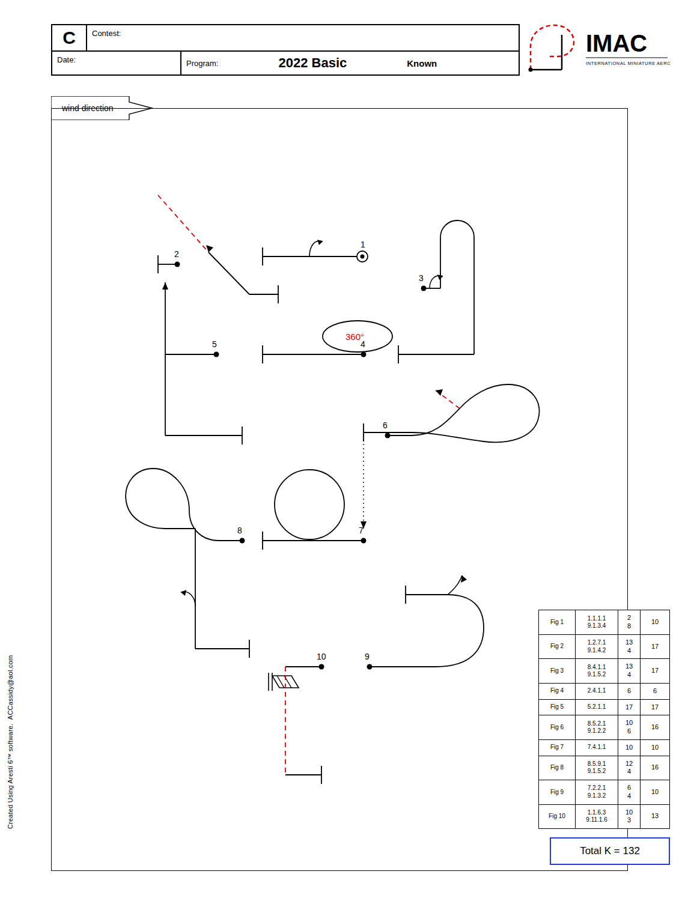Created Using Aresti 6™ software. ACCassidy@aol.com
C
Contest:
Date:
Program: 2022 Basic Known
IMAC INTERNATIONAL MINIATURE AEROBATIC CLUB
wind direction
1 2 3 360° 4 5 6 7 8 9 10
| Fig 1 | 1.1.1.1 9.1.3.4 | 2 8 | 10 |
| Fig 2 | 1.2.7.1 9.1.4.2 | 13 4 | 17 |
| Fig 3 | 8.4.1.1 9.1.5.2 | 13 4 | 17 |
| Fig 4 | 2.4.1.1 | 6 | 6 |
| Fig 5 | 5.2.1.1 | 17 | 17 |
| Fig 6 | 8.5.2.1 9.1.2.2 | 10 6 | 16 |
| Fig 7 | 7.4.1.1 | 10 | 10 |
| Fig 8 | 8.5.9.1 9.1.5.2 | 12 4 | 16 |
| Fig 9 | 7.2.2.1 9.1.3.2 | 6 4 | 10 |
| Fig 10 | 1.1.6.3 9.11.1.6 | 10 3 | 13 |
Total K = 132